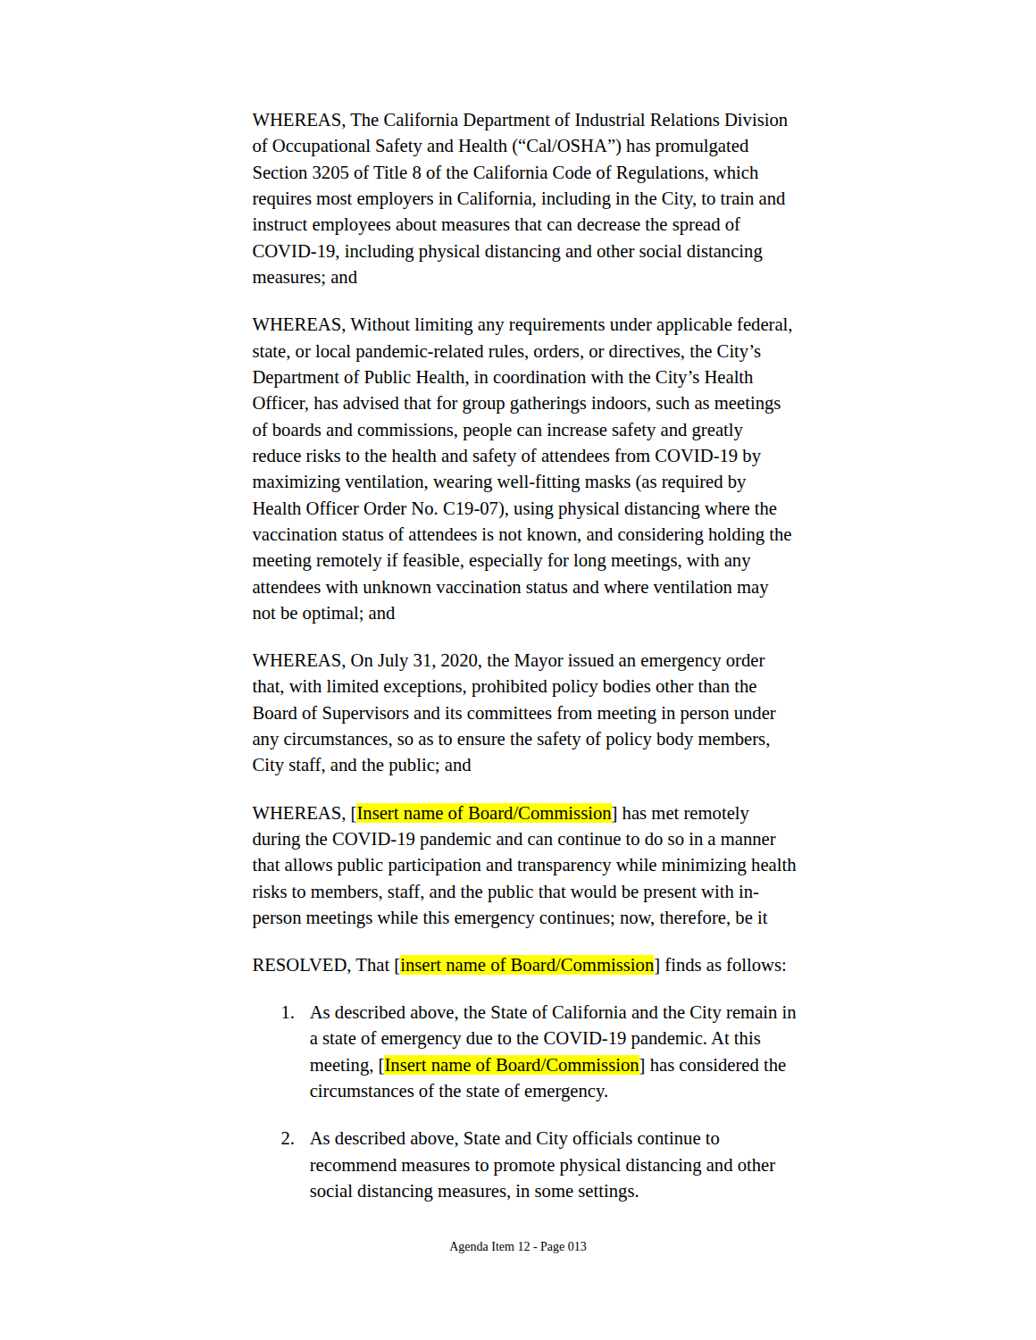WHEREAS, The California Department of Industrial Relations Division of Occupational Safety and Health (“Cal/OSHA”) has promulgated Section 3205 of Title 8 of the California Code of Regulations, which requires most employers in California, including in the City, to train and instruct employees about measures that can decrease the spread of COVID-19, including physical distancing and other social distancing measures; and
WHEREAS, Without limiting any requirements under applicable federal, state, or local pandemic-related rules, orders, or directives, the City’s Department of Public Health, in coordination with the City’s Health Officer, has advised that for group gatherings indoors, such as meetings of boards and commissions, people can increase safety and greatly reduce risks to the health and safety of attendees from COVID-19 by maximizing ventilation, wearing well-fitting masks (as required by Health Officer Order No. C19-07), using physical distancing where the vaccination status of attendees is not known, and considering holding the meeting remotely if feasible, especially for long meetings, with any attendees with unknown vaccination status and where ventilation may not be optimal; and
WHEREAS, On July 31, 2020, the Mayor issued an emergency order that, with limited exceptions, prohibited policy bodies other than the Board of Supervisors and its committees from meeting in person under any circumstances, so as to ensure the safety of policy body members, City staff, and the public; and
WHEREAS, [Insert name of Board/Commission] has met remotely during the COVID-19 pandemic and can continue to do so in a manner that allows public participation and transparency while minimizing health risks to members, staff, and the public that would be present with in-person meetings while this emergency continues; now, therefore, be it
RESOLVED, That [insert name of Board/Commission] finds as follows:
As described above, the State of California and the City remain in a state of emergency due to the COVID-19 pandemic. At this meeting, [Insert name of Board/Commission] has considered the circumstances of the state of emergency.
As described above, State and City officials continue to recommend measures to promote physical distancing and other social distancing measures, in some settings.
Agenda Item 12 - Page 013